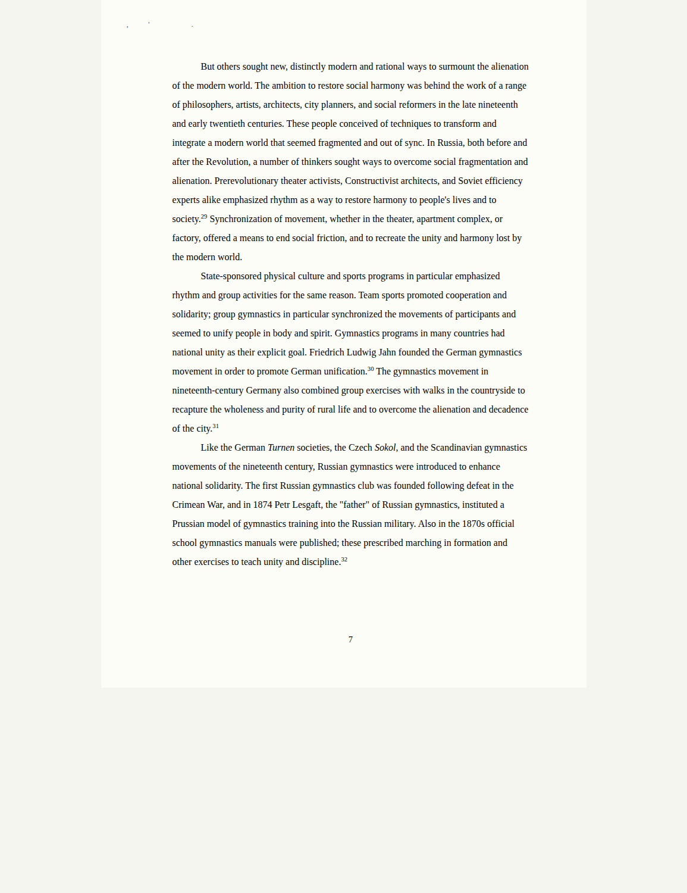,' .
But others sought new, distinctly modern and rational ways to surmount the alienation of the modern world. The ambition to restore social harmony was behind the work of a range of philosophers, artists, architects, city planners, and social reformers in the late nineteenth and early twentieth centuries. These people conceived of techniques to transform and integrate a modern world that seemed fragmented and out of sync. In Russia, both before and after the Revolution, a number of thinkers sought ways to overcome social fragmentation and alienation. Prerevolutionary theater activists, Constructivist architects, and Soviet efficiency experts alike emphasized rhythm as a way to restore harmony to people's lives and to society.29 Synchronization of movement, whether in the theater, apartment complex, or factory, offered a means to end social friction, and to recreate the unity and harmony lost by the modern world.
State-sponsored physical culture and sports programs in particular emphasized rhythm and group activities for the same reason. Team sports promoted cooperation and solidarity; group gymnastics in particular synchronized the movements of participants and seemed to unify people in body and spirit. Gymnastics programs in many countries had national unity as their explicit goal. Friedrich Ludwig Jahn founded the German gymnastics movement in order to promote German unification.30 The gymnastics movement in nineteenth-century Germany also combined group exercises with walks in the countryside to recapture the wholeness and purity of rural life and to overcome the alienation and decadence of the city.31
Like the German Turnen societies, the Czech Sokol, and the Scandinavian gymnastics movements of the nineteenth century, Russian gymnastics were introduced to enhance national solidarity. The first Russian gymnastics club was founded following defeat in the Crimean War, and in 1874 Petr Lesgaft, the "father" of Russian gymnastics, instituted a Prussian model of gymnastics training into the Russian military. Also in the 1870s official school gymnastics manuals were published; these prescribed marching in formation and other exercises to teach unity and discipline.32
7